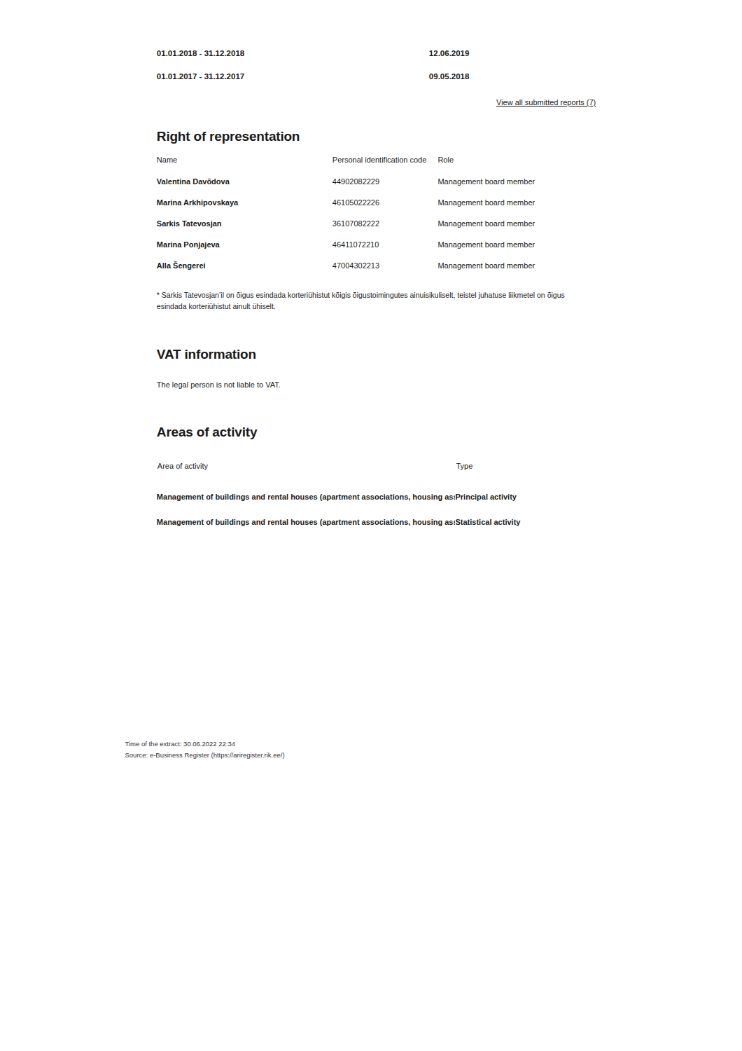01.01.2018 - 31.12.2018
12.06.2019
01.01.2017 - 31.12.2017
09.05.2018
View all submitted reports (7)
Right of representation
| Name | Personal identification code | Role |
| --- | --- | --- |
| Valentina Davõdova | 44902082229 | Management board member |
| Marina Arkhipovskaya | 46105022226 | Management board member |
| Sarkis Tatevosjan | 36107082222 | Management board member |
| Marina Ponjajeva | 46411072210 | Management board member |
| Alla Šengerei | 47004302213 | Management board member |
* Sarkis Tatevosjan’il on õigus esindada korteriühistut kõigis õigustoimingutes ainuisikuliselt, teistel juhatuse liikmetel on õigus esindada korteriühistut ainult ühiselt.
VAT information
The legal person is not liable to VAT.
Areas of activity
| Area of activity | Type |
| --- | --- |
| Management of buildings and rental houses (apartment associations, housing associations, building associations) | Principal activity |
| Management of buildings and rental houses (apartment associations, housing associations, building associations) | Statistical activity |
Time of the extract: 30.06.2022 22:34
Source: e-Business Register (https://ariregister.rik.ee/)